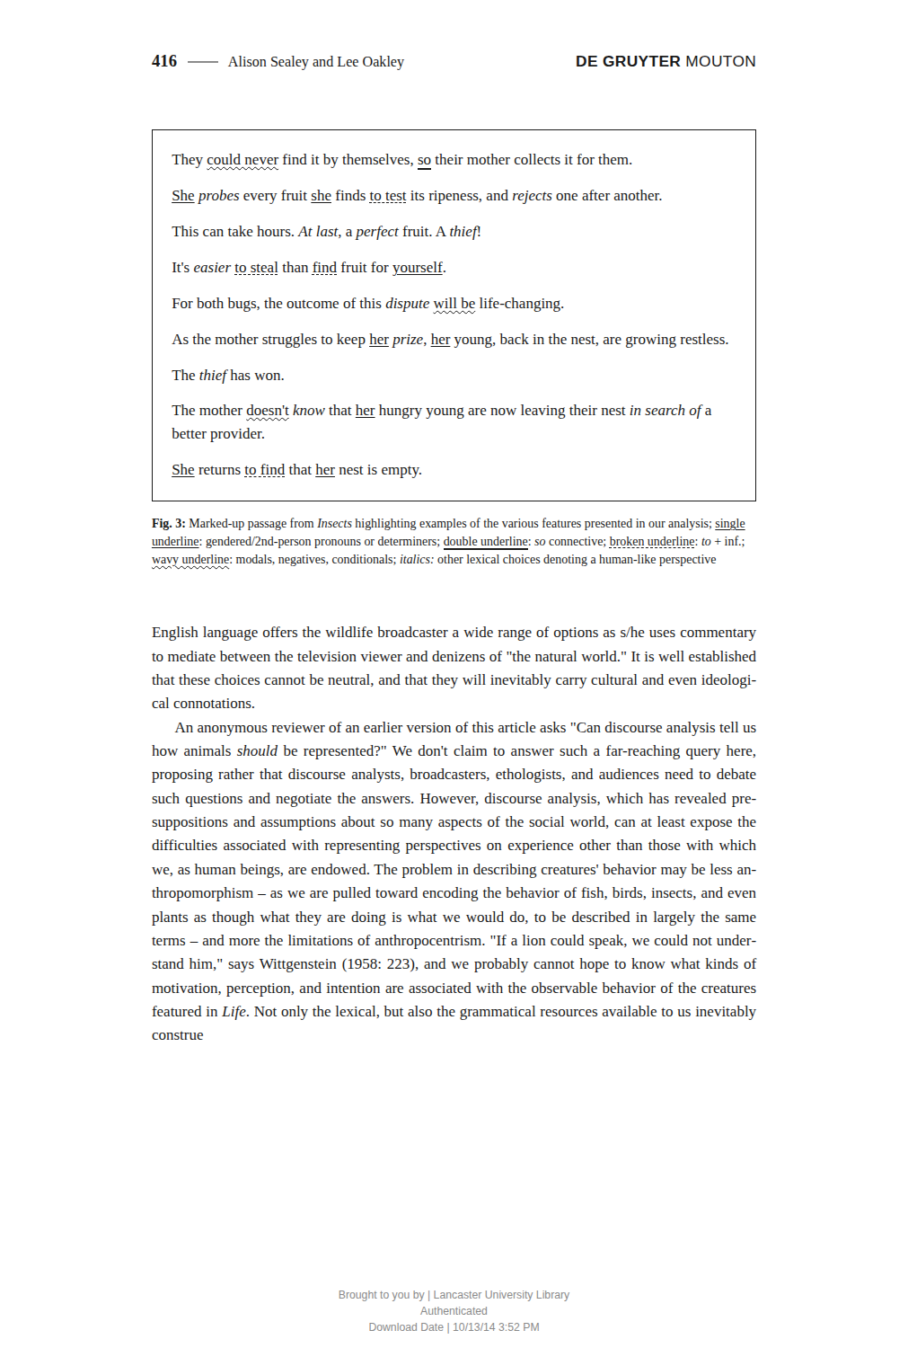416 Alison Sealey and Lee Oakley
DE GRUYTER MOUTON
They could never find it by themselves, so their mother collects it for them.
She probes every fruit she finds to test its ripeness, and rejects one after another.
This can take hours. At last, a perfect fruit. A thief!
It's easier to steal than find fruit for yourself.
For both bugs, the outcome of this dispute will be life-changing.
As the mother struggles to keep her prize, her young, back in the nest, are growing restless.
The thief has won.
The mother doesn't know that her hungry young are now leaving their nest in search of a better provider.
She returns to find that her nest is empty.
Fig. 3: Marked-up passage from Insects highlighting examples of the various features presented in our analysis; single underline: gendered/2nd-person pronouns or determiners; double underline: so connective; broken underline: to + inf.; wavy underline: modals, negatives, conditionals; italics: other lexical choices denoting a human-like perspective
English language offers the wildlife broadcaster a wide range of options as s/he uses commentary to mediate between the television viewer and denizens of "the natural world." It is well established that these choices cannot be neutral, and that they will inevitably carry cultural and even ideological connotations.
An anonymous reviewer of an earlier version of this article asks "Can discourse analysis tell us how animals should be represented?" We don't claim to answer such a far-reaching query here, proposing rather that discourse analysts, broadcasters, ethologists, and audiences need to debate such questions and negotiate the answers. However, discourse analysis, which has revealed presuppositions and assumptions about so many aspects of the social world, can at least expose the difficulties associated with representing perspectives on experience other than those with which we, as human beings, are endowed. The problem in describing creatures' behavior may be less anthropomorphism – as we are pulled toward encoding the behavior of fish, birds, insects, and even plants as though what they are doing is what we would do, to be described in largely the same terms – and more the limitations of anthropocentrism. "If a lion could speak, we could not understand him," says Wittgenstein (1958: 223), and we probably cannot hope to know what kinds of motivation, perception, and intention are associated with the observable behavior of the creatures featured in Life. Not only the lexical, but also the grammatical resources available to us inevitably construe
Brought to you by | Lancaster University Library
Authenticated
Download Date | 10/13/14 3:52 PM